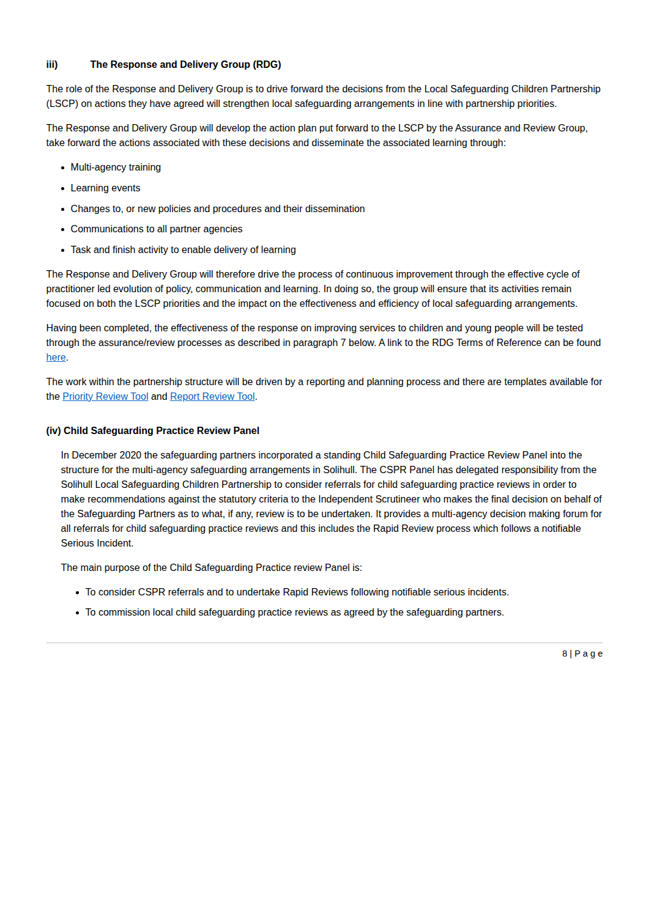iii) The Response and Delivery Group (RDG)
The role of the Response and Delivery Group is to drive forward the decisions from the Local Safeguarding Children Partnership (LSCP) on actions they have agreed will strengthen local safeguarding arrangements in line with partnership priorities.
The Response and Delivery Group will develop the action plan put forward to the LSCP by the Assurance and Review Group, take forward the actions associated with these decisions and disseminate the associated learning through:
Multi-agency training
Learning events
Changes to, or new policies and procedures and their dissemination
Communications to all partner agencies
Task and finish activity to enable delivery of learning
The Response and Delivery Group will therefore drive the process of continuous improvement through the effective cycle of practitioner led evolution of policy, communication and learning. In doing so, the group will ensure that its activities remain focused on both the LSCP priorities and the impact on the effectiveness and efficiency of local safeguarding arrangements.
Having been completed, the effectiveness of the response on improving services to children and young people will be tested through the assurance/review processes as described in paragraph 7 below. A link to the RDG Terms of Reference can be found here.
The work within the partnership structure will be driven by a reporting and planning process and there are templates available for the Priority Review Tool and Report Review Tool.
(iv) Child Safeguarding Practice Review Panel
In December 2020 the safeguarding partners incorporated a standing Child Safeguarding Practice Review Panel into the structure for the multi-agency safeguarding arrangements in Solihull. The CSPR Panel has delegated responsibility from the Solihull Local Safeguarding Children Partnership to consider referrals for child safeguarding practice reviews in order to make recommendations against the statutory criteria to the Independent Scrutineer who makes the final decision on behalf of the Safeguarding Partners as to what, if any, review is to be undertaken. It provides a multi-agency decision making forum for all referrals for child safeguarding practice reviews and this includes the Rapid Review process which follows a notifiable Serious Incident.
The main purpose of the Child Safeguarding Practice review Panel is:
To consider CSPR referrals and to undertake Rapid Reviews following notifiable serious incidents.
To commission local child safeguarding practice reviews as agreed by the safeguarding partners.
8 | P a g e